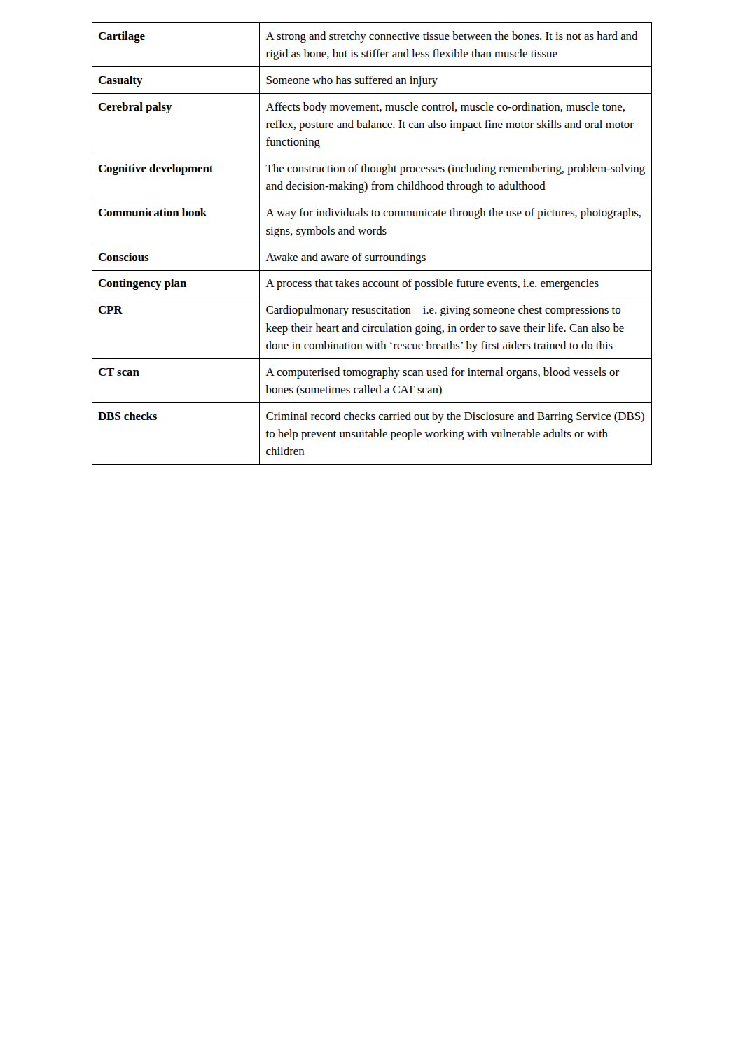| Cartilage | A strong and stretchy connective tissue between the bones. It is not as hard and rigid as bone, but is stiffer and less flexible than muscle tissue |
| Casualty | Someone who has suffered an injury |
| Cerebral palsy | Affects body movement, muscle control, muscle co-ordination, muscle tone, reflex, posture and balance. It can also impact fine motor skills and oral motor functioning |
| Cognitive development | The construction of thought processes (including remembering, problem-solving and decision-making) from childhood through to adulthood |
| Communication book | A way for individuals to communicate through the use of pictures, photographs, signs, symbols and words |
| Conscious | Awake and aware of surroundings |
| Contingency plan | A process that takes account of possible future events, i.e. emergencies |
| CPR | Cardiopulmonary resuscitation – i.e. giving someone chest compressions to keep their heart and circulation going, in order to save their life. Can also be done in combination with ‘rescue breaths’ by first aiders trained to do this |
| CT scan | A computerised tomography scan used for internal organs, blood vessels or bones (sometimes called a CAT scan) |
| DBS checks | Criminal record checks carried out by the Disclosure and Barring Service (DBS) to help prevent unsuitable people working with vulnerable adults or with children |